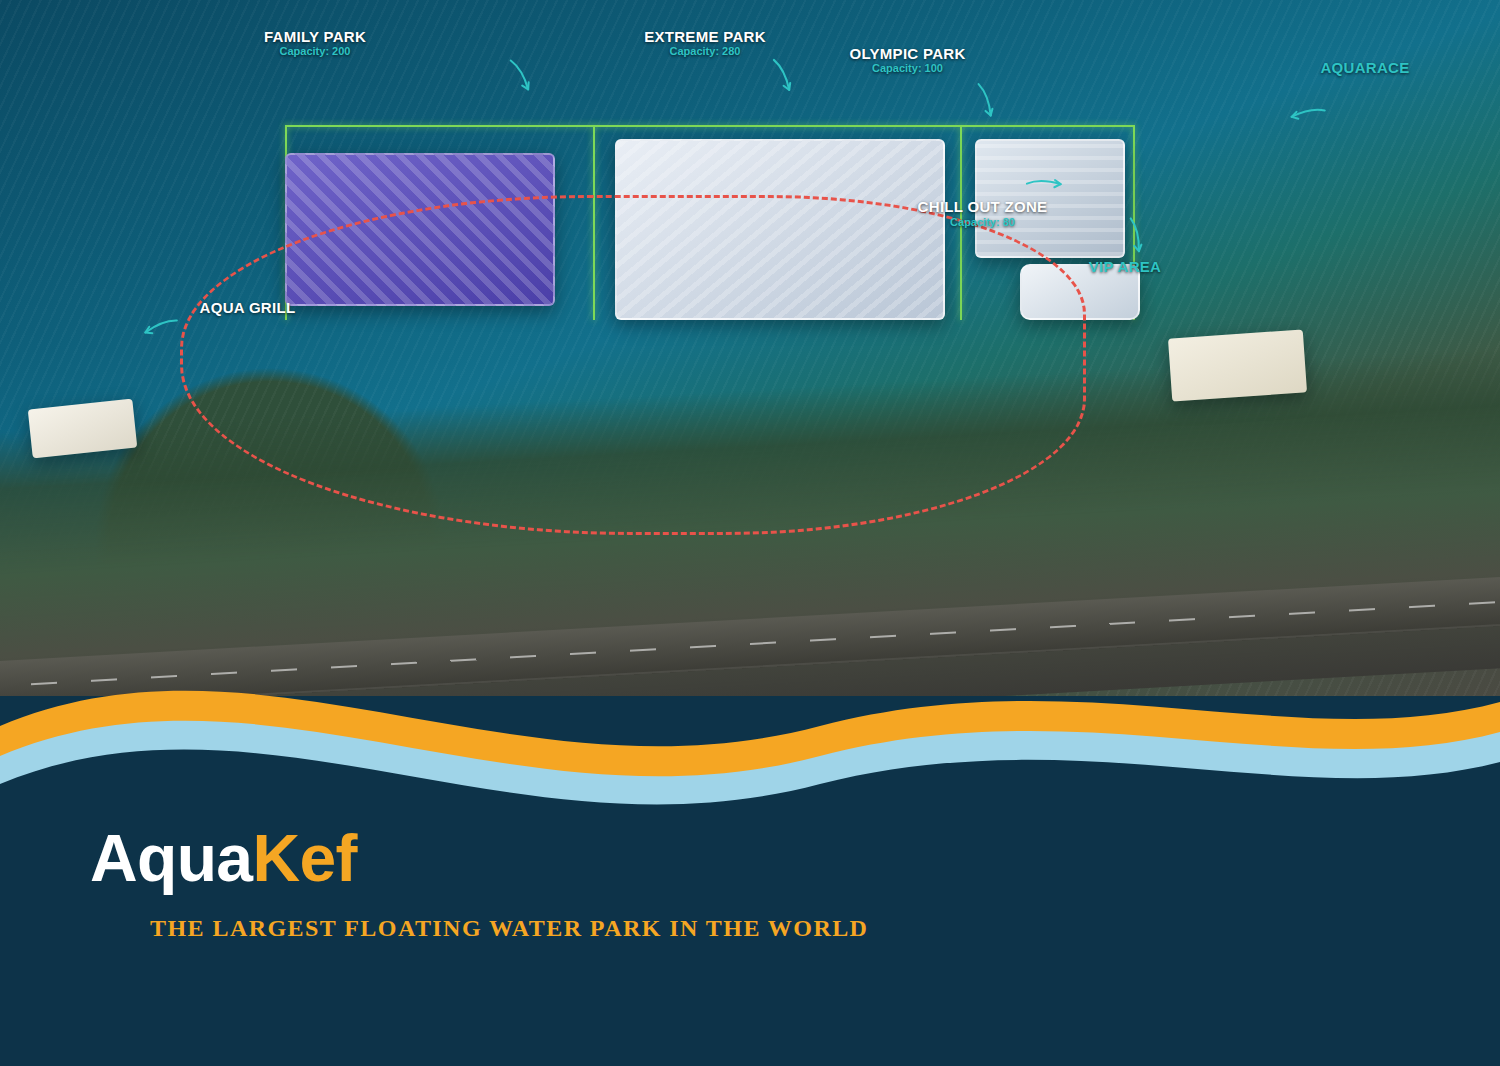FAMILY PARK
Capacity: 200
EXTREME PARK
Capacity: 280
OLYMPIC PARK
Capacity: 100
AQUARACE
CHILL OUT ZONE
Capacity: 80
VIP AREA
AQUA GRILL
Aqua Kef
The largest floating water park in the world